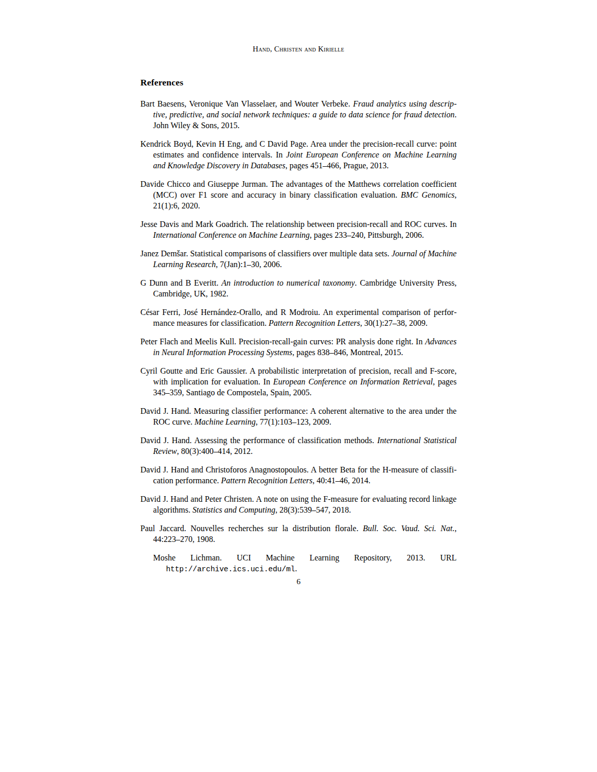Hand, Christen and Kirielle
References
Bart Baesens, Veronique Van Vlasselaer, and Wouter Verbeke. Fraud analytics using descriptive, predictive, and social network techniques: a guide to data science for fraud detection. John Wiley & Sons, 2015.
Kendrick Boyd, Kevin H Eng, and C David Page. Area under the precision-recall curve: point estimates and confidence intervals. In Joint European Conference on Machine Learning and Knowledge Discovery in Databases, pages 451–466, Prague, 2013.
Davide Chicco and Giuseppe Jurman. The advantages of the Matthews correlation coefficient (MCC) over F1 score and accuracy in binary classification evaluation. BMC Genomics, 21(1):6, 2020.
Jesse Davis and Mark Goadrich. The relationship between precision-recall and ROC curves. In International Conference on Machine Learning, pages 233–240, Pittsburgh, 2006.
Janez Demšar. Statistical comparisons of classifiers over multiple data sets. Journal of Machine Learning Research, 7(Jan):1–30, 2006.
G Dunn and B Everitt. An introduction to numerical taxonomy. Cambridge University Press, Cambridge, UK, 1982.
César Ferri, José Hernández-Orallo, and R Modroiu. An experimental comparison of performance measures for classification. Pattern Recognition Letters, 30(1):27–38, 2009.
Peter Flach and Meelis Kull. Precision-recall-gain curves: PR analysis done right. In Advances in Neural Information Processing Systems, pages 838–846, Montreal, 2015.
Cyril Goutte and Eric Gaussier. A probabilistic interpretation of precision, recall and F-score, with implication for evaluation. In European Conference on Information Retrieval, pages 345–359, Santiago de Compostela, Spain, 2005.
David J. Hand. Measuring classifier performance: A coherent alternative to the area under the ROC curve. Machine Learning, 77(1):103–123, 2009.
David J. Hand. Assessing the performance of classification methods. International Statistical Review, 80(3):400–414, 2012.
David J. Hand and Christoforos Anagnostopoulos. A better Beta for the H-measure of classification performance. Pattern Recognition Letters, 40:41–46, 2014.
David J. Hand and Peter Christen. A note on using the F-measure for evaluating record linkage algorithms. Statistics and Computing, 28(3):539–547, 2018.
Paul Jaccard. Nouvelles recherches sur la distribution florale. Bull. Soc. Vaud. Sci. Nat., 44:223–270, 1908.
Moshe Lichman. UCI Machine Learning Repository, 2013. URL http://archive.ics.uci.edu/ml.
6